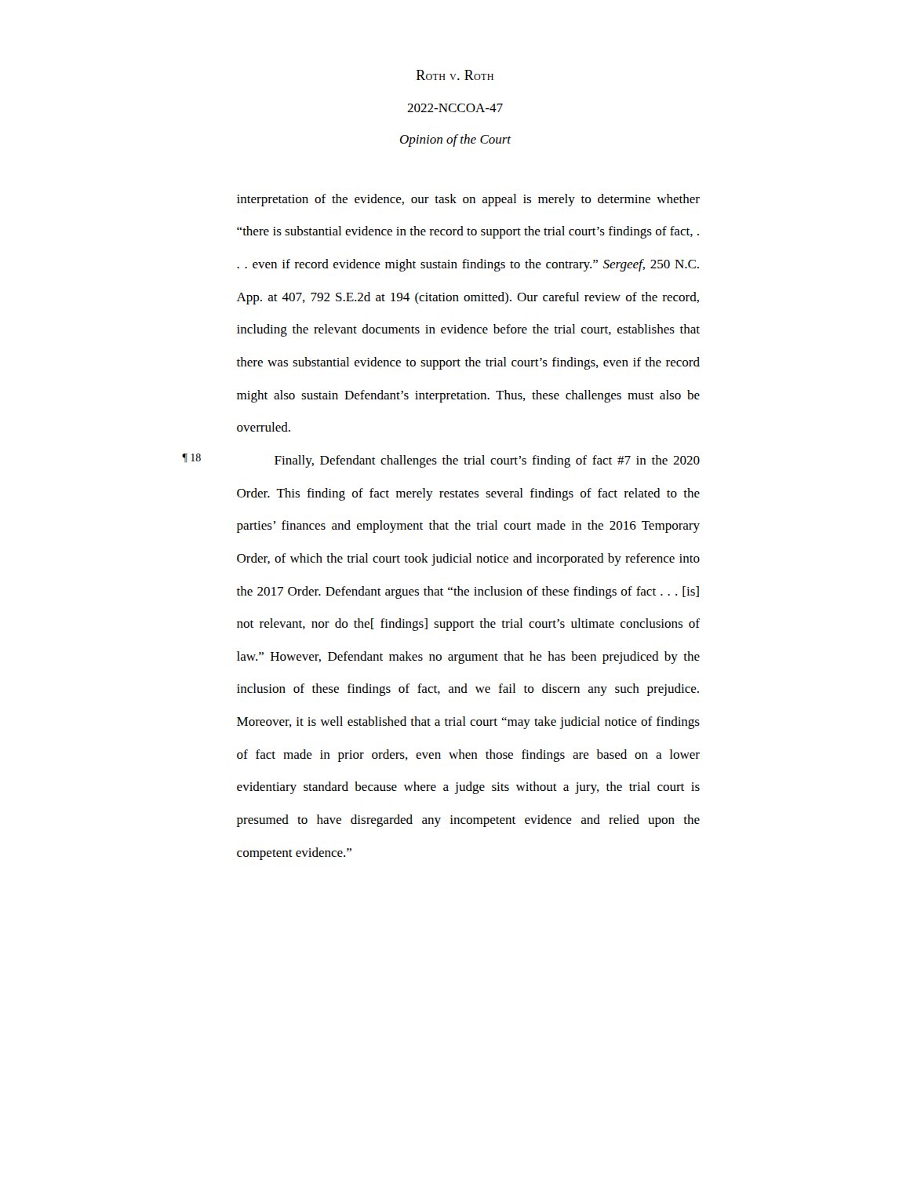Roth v. Roth
2022-NCCOA-47
Opinion of the Court
interpretation of the evidence, our task on appeal is merely to determine whether “there is substantial evidence in the record to support the trial court’s findings of fact, . . . even if record evidence might sustain findings to the contrary.” Sergeef, 250 N.C. App. at 407, 792 S.E.2d at 194 (citation omitted). Our careful review of the record, including the relevant documents in evidence before the trial court, establishes that there was substantial evidence to support the trial court’s findings, even if the record might also sustain Defendant’s interpretation. Thus, these challenges must also be overruled.
¶ 18
Finally, Defendant challenges the trial court’s finding of fact #7 in the 2020 Order. This finding of fact merely restates several findings of fact related to the parties’ finances and employment that the trial court made in the 2016 Temporary Order, of which the trial court took judicial notice and incorporated by reference into the 2017 Order. Defendant argues that “the inclusion of these findings of fact . . . [is] not relevant, nor do the[ findings] support the trial court’s ultimate conclusions of law.” However, Defendant makes no argument that he has been prejudiced by the inclusion of these findings of fact, and we fail to discern any such prejudice. Moreover, it is well established that a trial court “may take judicial notice of findings of fact made in prior orders, even when those findings are based on a lower evidentiary standard because where a judge sits without a jury, the trial court is presumed to have disregarded any incompetent evidence and relied upon the competent evidence.”